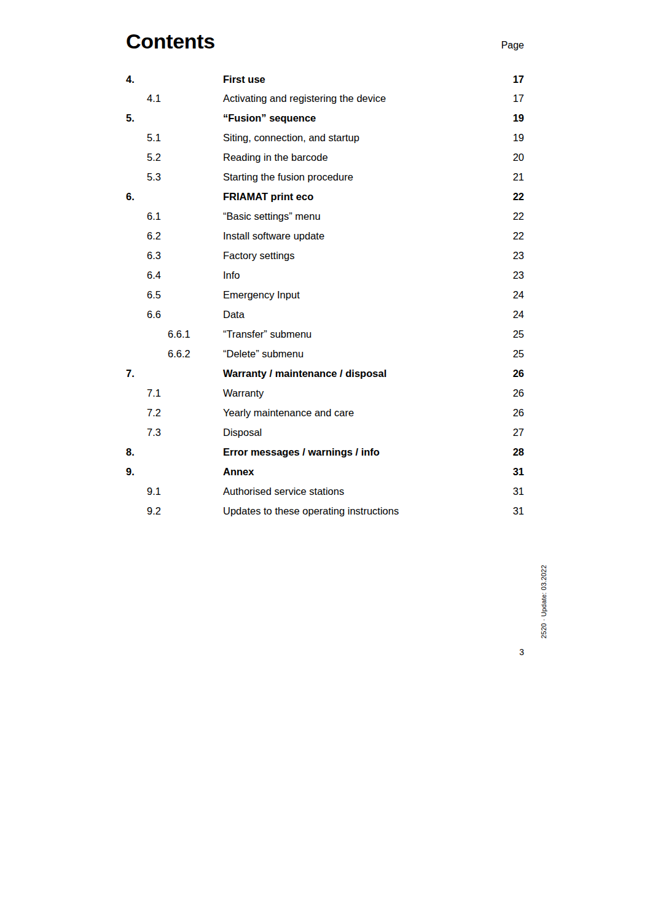Contents
Page
| 4. | | First use | 17 |
| | 4.1 | Activating and registering the device | 17 |
| 5. | | “Fusion” sequence | 19 |
| | 5.1 | Siting, connection, and startup | 19 |
| | 5.2 | Reading in the barcode | 20 |
| | 5.3 | Starting the fusion procedure | 21 |
| 6. | | FRIAMAT print eco | 22 |
| | 6.1 | “Basic settings” menu | 22 |
| | 6.2 | Install software update | 22 |
| | 6.3 | Factory settings | 23 |
| | 6.4 | Info | 23 |
| | 6.5 | Emergency Input | 24 |
| | 6.6 | Data | 24 |
| | 6.6.1 | “Transfer” submenu | 25 |
| | 6.6.2 | “Delete” submenu | 25 |
| 7. | | Warranty / maintenance / disposal | 26 |
| | 7.1 | Warranty | 26 |
| | 7.2 | Yearly maintenance and care | 26 |
| | 7.3 | Disposal | 27 |
| 8. | | Error messages / warnings / info | 28 |
| 9. | | Annex | 31 |
| | 9.1 | Authorised service stations | 31 |
| | 9.2 | Updates to these operating instructions | 31 |
2520 · Update: 03.2022
3